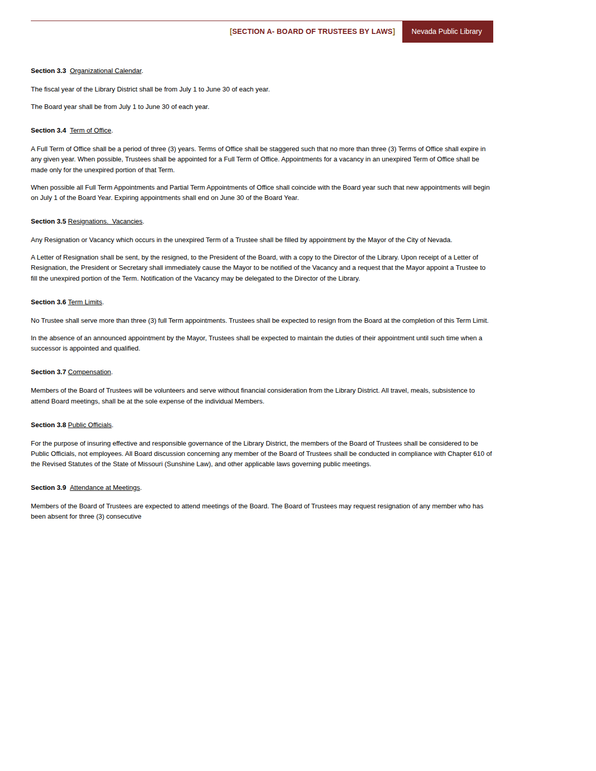[SECTION A- BOARD OF TRUSTEES BY LAWS]
Nevada Public Library
Section 3.3 Organizational Calendar.
The fiscal year of the Library District shall be from July 1 to June 30 of each year.
The Board year shall be from July 1 to June 30 of each year.
Section 3.4 Term of Office.
A Full Term of Office shall be a period of three (3) years. Terms of Office shall be staggered such that no more than three (3) Terms of Office shall expire in any given year. When possible, Trustees shall be appointed for a Full Term of Office. Appointments for a vacancy in an unexpired Term of Office shall be made only for the unexpired portion of that Term.
When possible all Full Term Appointments and Partial Term Appointments of Office shall coincide with the Board year such that new appointments will begin on July 1 of the Board Year. Expiring appointments shall end on June 30 of the Board Year.
Section 3.5 Resignations. Vacancies.
Any Resignation or Vacancy which occurs in the unexpired Term of a Trustee shall be filled by appointment by the Mayor of the City of Nevada.
A Letter of Resignation shall be sent, by the resigned, to the President of the Board, with a copy to the Director of the Library. Upon receipt of a Letter of Resignation, the President or Secretary shall immediately cause the Mayor to be notified of the Vacancy and a request that the Mayor appoint a Trustee to fill the unexpired portion of the Term. Notification of the Vacancy may be delegated to the Director of the Library.
Section 3.6 Term Limits.
No Trustee shall serve more than three (3) full Term appointments. Trustees shall be expected to resign from the Board at the completion of this Term Limit.
In the absence of an announced appointment by the Mayor, Trustees shall be expected to maintain the duties of their appointment until such time when a successor is appointed and qualified.
Section 3.7 Compensation.
Members of the Board of Trustees will be volunteers and serve without financial consideration from the Library District. All travel, meals, subsistence to attend Board meetings, shall be at the sole expense of the individual Members.
Section 3.8 Public Officials.
For the purpose of insuring effective and responsible governance of the Library District, the members of the Board of Trustees shall be considered to be Public Officials, not employees. All Board discussion concerning any member of the Board of Trustees shall be conducted in compliance with Chapter 610 of the Revised Statutes of the State of Missouri (Sunshine Law), and other applicable laws governing public meetings.
Section 3.9 Attendance at Meetings.
Members of the Board of Trustees are expected to attend meetings of the Board. The Board of Trustees may request resignation of any member who has been absent for three (3) consecutive